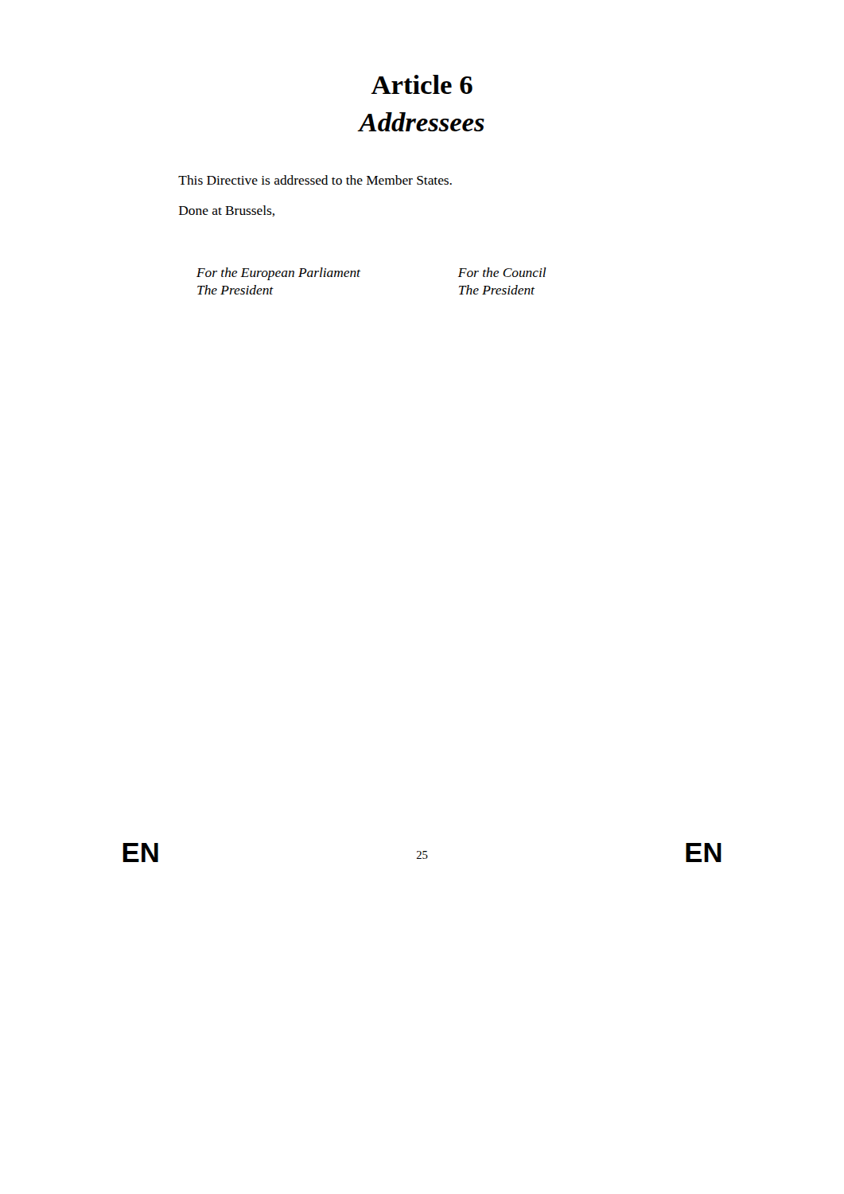Article 6 Addressees
This Directive is addressed to the Member States.
Done at Brussels,
| For the European Parliament The President | For the Council The President |
EN 25 EN